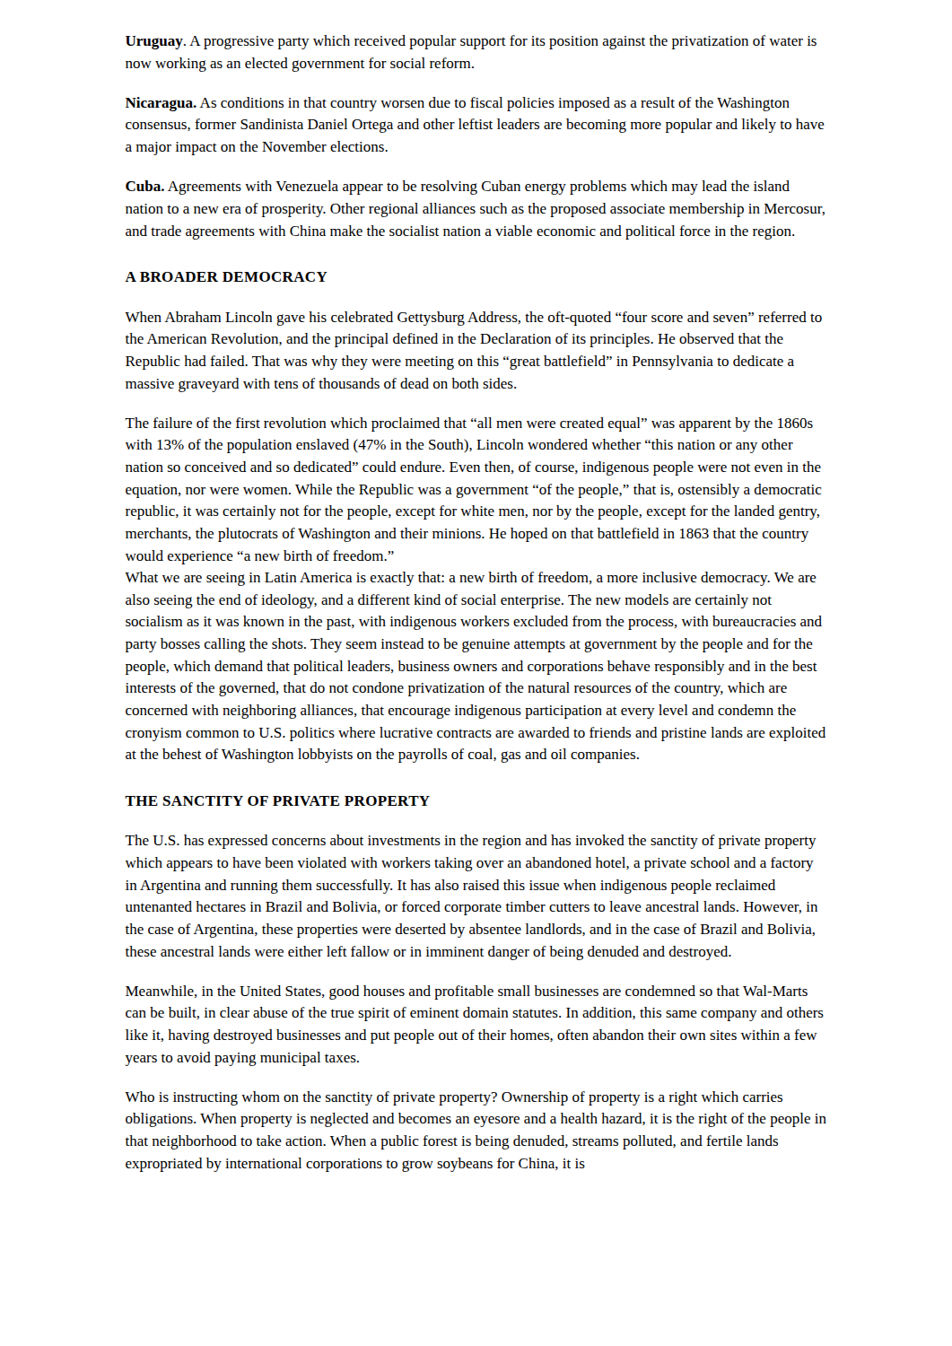Uruguay. A progressive party which received popular support for its position against the privatization of water is now working as an elected government for social reform.
Nicaragua. As conditions in that country worsen due to fiscal policies imposed as a result of the Washington consensus, former Sandinista Daniel Ortega and other leftist leaders are becoming more popular and likely to have a major impact on the November elections.
Cuba. Agreements with Venezuela appear to be resolving Cuban energy problems which may lead the island nation to a new era of prosperity. Other regional alliances such as the proposed associate membership in Mercosur, and trade agreements with China make the socialist nation a viable economic and political force in the region.
A BROADER DEMOCRACY
When Abraham Lincoln gave his celebrated Gettysburg Address, the oft-quoted “four score and seven” referred to the American Revolution, and the principal defined in the Declaration of its principles. He observed that the Republic had failed. That was why they were meeting on this “great battlefield” in Pennsylvania to dedicate a massive graveyard with tens of thousands of dead on both sides.
The failure of the first revolution which proclaimed that “all men were created equal” was apparent by the 1860s with 13% of the population enslaved (47% in the South), Lincoln wondered whether “this nation or any other nation so conceived and so dedicated” could endure. Even then, of course, indigenous people were not even in the equation, nor were women. While the Republic was a government “of the people,” that is, ostensibly a democratic republic, it was certainly not for the people, except for white men, nor by the people, except for the landed gentry, merchants, the plutocrats of Washington and their minions. He hoped on that battlefield in 1863 that the country would experience “a new birth of freedom.”
What we are seeing in Latin America is exactly that: a new birth of freedom, a more inclusive democracy. We are also seeing the end of ideology, and a different kind of social enterprise. The new models are certainly not socialism as it was known in the past, with indigenous workers excluded from the process, with bureaucracies and party bosses calling the shots. They seem instead to be genuine attempts at government by the people and for the people, which demand that political leaders, business owners and corporations behave responsibly and in the best interests of the governed, that do not condone privatization of the natural resources of the country, which are concerned with neighboring alliances, that encourage indigenous participation at every level and condemn the cronyism common to U.S. politics where lucrative contracts are awarded to friends and pristine lands are exploited at the behest of Washington lobbyists on the payrolls of coal, gas and oil companies.
THE SANCTITY OF PRIVATE PROPERTY
The U.S. has expressed concerns about investments in the region and has invoked the sanctity of private property which appears to have been violated with workers taking over an abandoned hotel, a private school and a factory in Argentina and running them successfully. It has also raised this issue when indigenous people reclaimed untenanted hectares in Brazil and Bolivia, or forced corporate timber cutters to leave ancestral lands. However, in the case of Argentina, these properties were deserted by absentee landlords, and in the case of Brazil and Bolivia, these ancestral lands were either left fallow or in imminent danger of being denuded and destroyed.
Meanwhile, in the United States, good houses and profitable small businesses are condemned so that Wal-Marts can be built, in clear abuse of the true spirit of eminent domain statutes. In addition, this same company and others like it, having destroyed businesses and put people out of their homes, often abandon their own sites within a few years to avoid paying municipal taxes.
Who is instructing whom on the sanctity of private property? Ownership of property is a right which carries obligations. When property is neglected and becomes an eyesore and a health hazard, it is the right of the people in that neighborhood to take action. When a public forest is being denuded, streams polluted, and fertile lands expropriated by international corporations to grow soybeans for China, it is